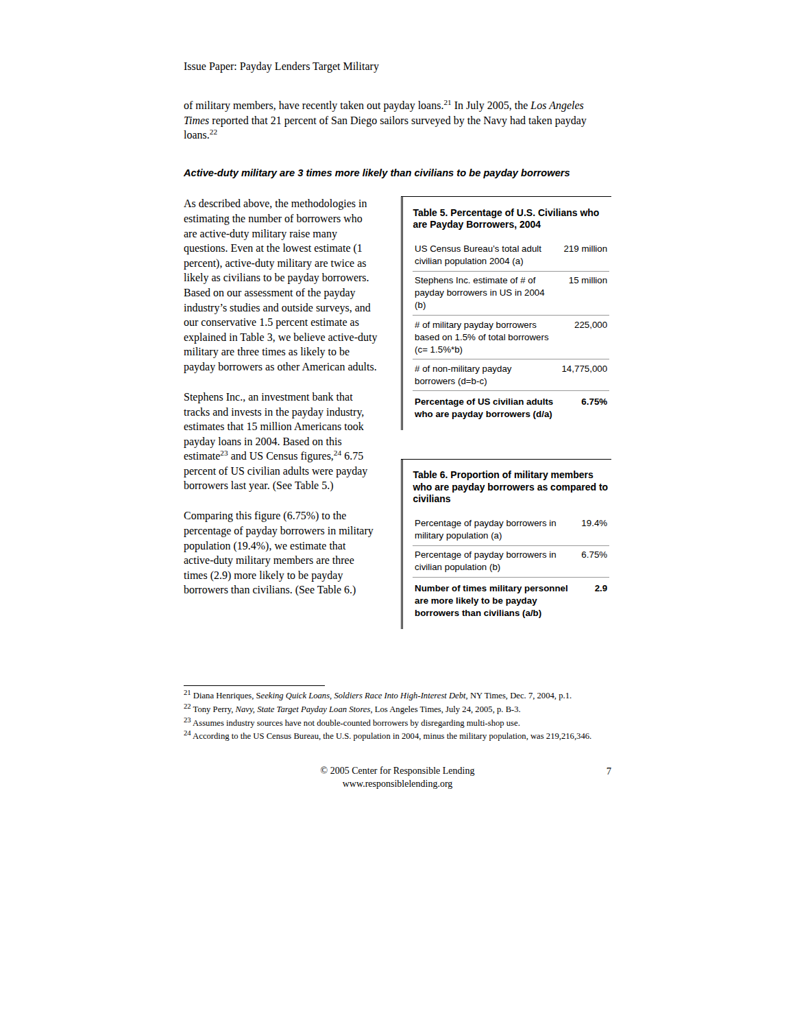Issue Paper: Payday Lenders Target Military
of military members, have recently taken out payday loans.21 In July 2005, the Los Angeles Times reported that 21 percent of San Diego sailors surveyed by the Navy had taken payday loans.22
Active-duty military are 3 times more likely than civilians to be payday borrowers
As described above, the methodologies in estimating the number of borrowers who are active-duty military raise many questions. Even at the lowest estimate (1 percent), active-duty military are twice as likely as civilians to be payday borrowers. Based on our assessment of the payday industry’s studies and outside surveys, and our conservative 1.5 percent estimate as explained in Table 3, we believe active-duty military are three times as likely to be payday borrowers as other American adults.
Stephens Inc., an investment bank that tracks and invests in the payday industry, estimates that 15 million Americans took payday loans in 2004. Based on this estimate23 and US Census figures,24 6.75 percent of US civilian adults were payday borrowers last year. (See Table 5.)
Comparing this figure (6.75%) to the percentage of payday borrowers in military population (19.4%), we estimate that active-duty military members are three times (2.9) more likely to be payday borrowers than civilians. (See Table 6.)
Table 5. Percentage of U.S. Civilians who are Payday Borrowers, 2004
| US Census Bureau’s total adult civilian population 2004 (a) | 219 million |
| Stephens Inc. estimate of # of payday borrowers in US in 2004 (b) | 15 million |
| # of military payday borrowers based on 1.5% of total borrowers (c= 1.5%*b) | 225,000 |
| # of non-military payday borrowers (d=b-c) | 14,775,000 |
| Percentage of US civilian adults who are payday borrowers (d/a) | 6.75% |
Table 6. Proportion of military members who are payday borrowers as compared to civilians
| Percentage of payday borrowers in military population (a) | 19.4% |
| Percentage of payday borrowers in civilian population (b) | 6.75% |
| Number of times military personnel are more likely to be payday borrowers than civilians (a/b) | 2.9 |
21 Diana Henriques, Seeking Quick Loans, Soldiers Race Into High-Interest Debt, NY Times, Dec. 7, 2004, p.1.
22 Tony Perry, Navy, State Target Payday Loan Stores, Los Angeles Times, July 24, 2005, p. B-3.
23 Assumes industry sources have not double-counted borrowers by disregarding multi-shop use.
24 According to the US Census Bureau, the U.S. population in 2004, minus the military population, was 219,216,346.
7 © 2005 Center for Responsible Lending
www.responsiblelending.org